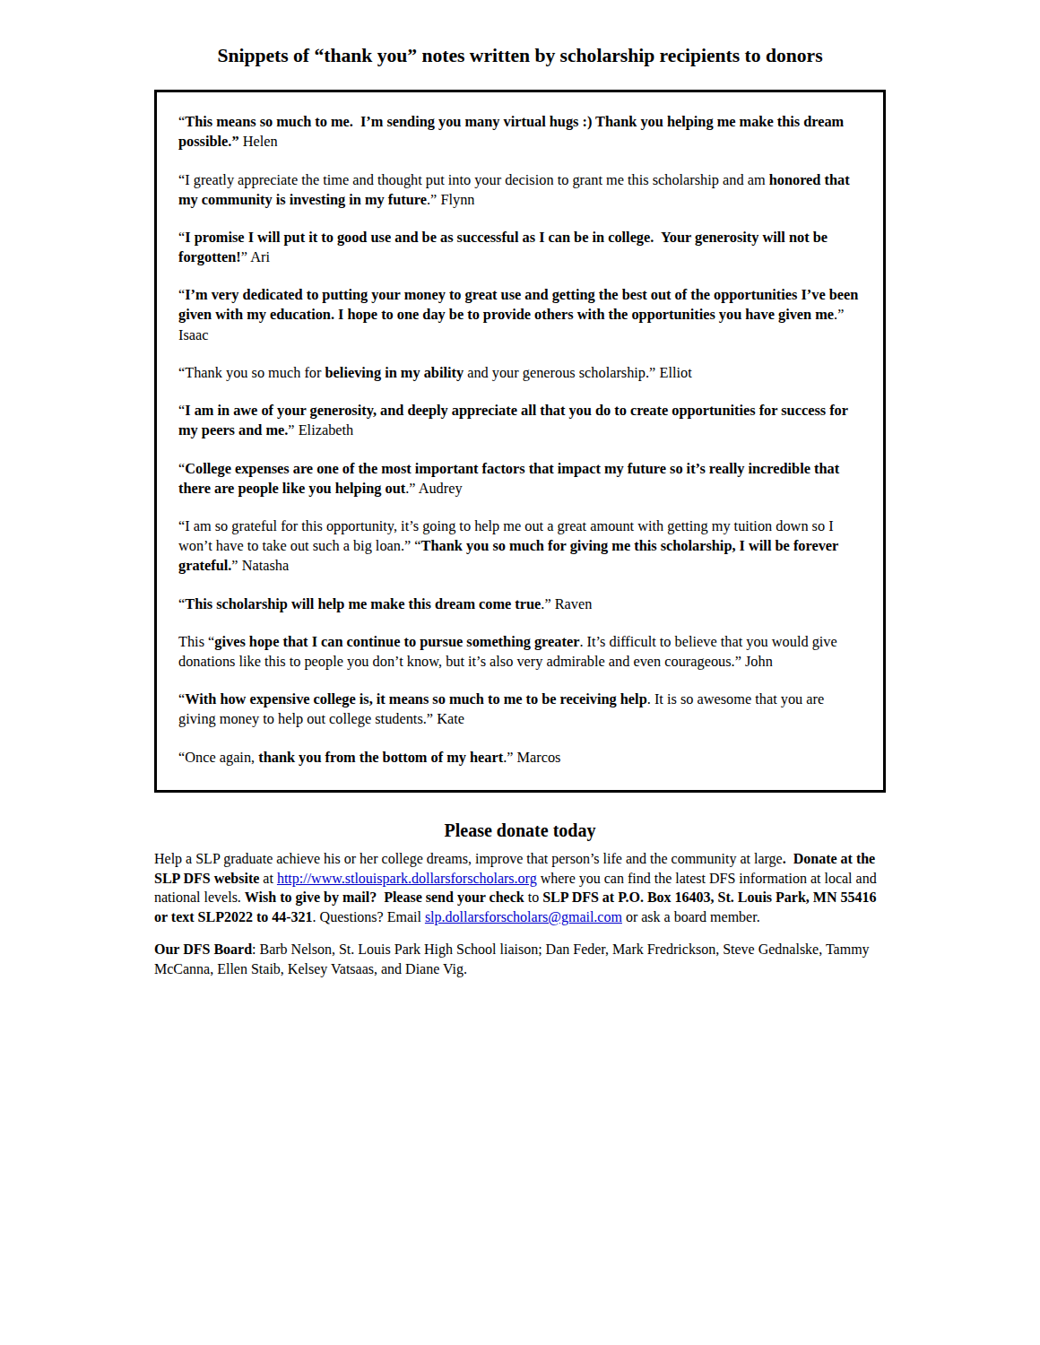Snippets of “thank you” notes written by scholarship recipients to donors
“This means so much to me. I’m sending you many virtual hugs :) Thank you helping me make this dream possible.” Helen
“I greatly appreciate the time and thought put into your decision to grant me this scholarship and am honored that my community is investing in my future.” Flynn
“I promise I will put it to good use and be as successful as I can be in college. Your generosity will not be forgotten!” Ari
“I’m very dedicated to putting your money to great use and getting the best out of the opportunities I’ve been given with my education. I hope to one day be to provide others with the opportunities you have given me.” Isaac
“Thank you so much for believing in my ability and your generous scholarship.” Elliot
“I am in awe of your generosity, and deeply appreciate all that you do to create opportunities for success for my peers and me.” Elizabeth
“College expenses are one of the most important factors that impact my future so it’s really incredible that there are people like you helping out.” Audrey
“I am so grateful for this opportunity, it’s going to help me out a great amount with getting my tuition down so I won’t have to take out such a big loan.” “Thank you so much for giving me this scholarship, I will be forever grateful.” Natasha
“This scholarship will help me make this dream come true.” Raven
This “gives hope that I can continue to pursue something greater. It’s difficult to believe that you would give donations like this to people you don’t know, but it’s also very admirable and even courageous.” John
“With how expensive college is, it means so much to me to be receiving help. It is so awesome that you are giving money to help out college students.” Kate
“Once again, thank you from the bottom of my heart.” Marcos
Please donate today
Help a SLP graduate achieve his or her college dreams, improve that person’s life and the community at large. Donate at the SLP DFS website at http://www.stlouispark.dollarsforscholars.org where you can find the latest DFS information at local and national levels. Wish to give by mail? Please send your check to SLP DFS at P.O. Box 16403, St. Louis Park, MN 55416 or text SLP2022 to 44-321. Questions? Email slp.dollarsforscholars@gmail.com or ask a board member.
Our DFS Board: Barb Nelson, St. Louis Park High School liaison; Dan Feder, Mark Fredrickson, Steve Gednalske, Tammy McCanna, Ellen Staib, Kelsey Vatsaas, and Diane Vig.